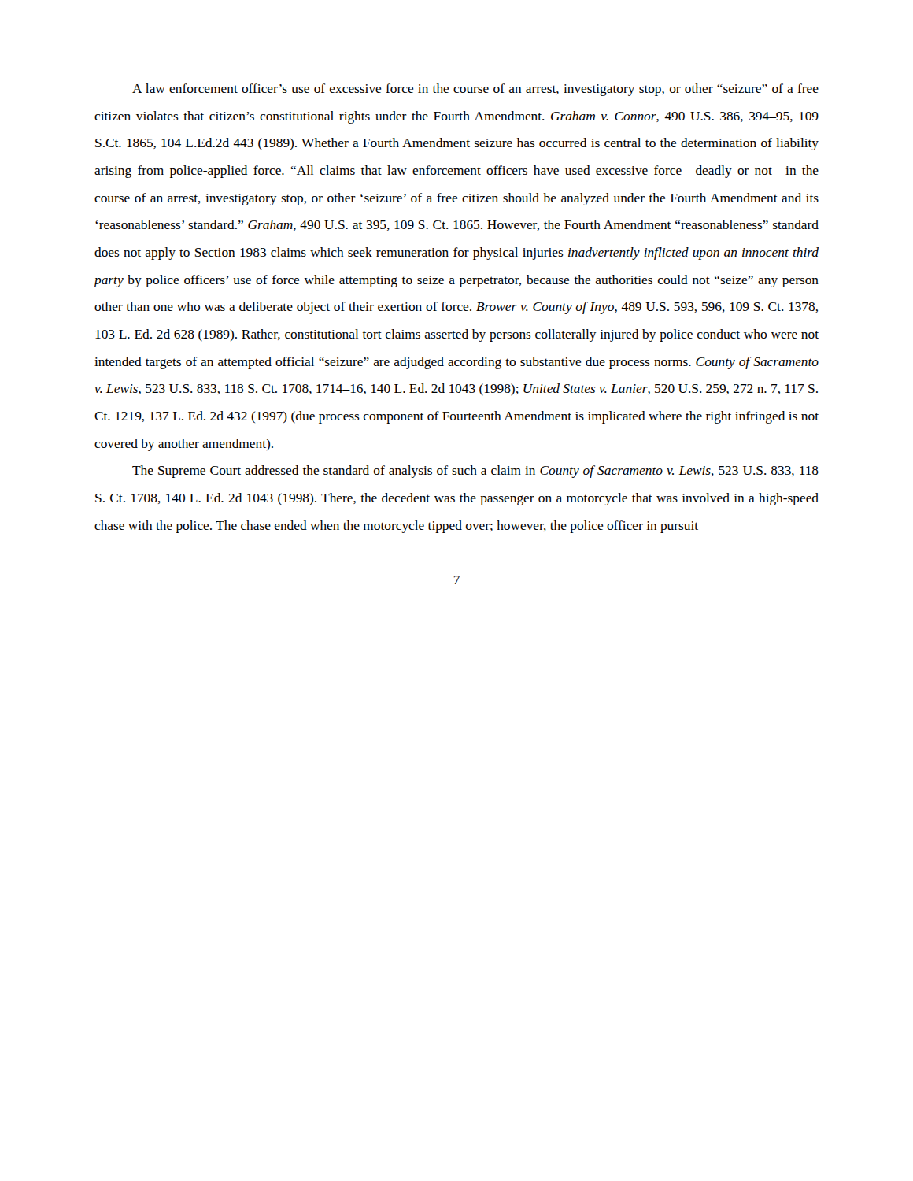A law enforcement officer’s use of excessive force in the course of an arrest, investigatory stop, or other “seizure” of a free citizen violates that citizen’s constitutional rights under the Fourth Amendment. Graham v. Connor, 490 U.S. 386, 394–95, 109 S.Ct. 1865, 104 L.Ed.2d 443 (1989). Whether a Fourth Amendment seizure has occurred is central to the determination of liability arising from police-applied force. “All claims that law enforcement officers have used excessive force—deadly or not—in the course of an arrest, investigatory stop, or other ‘seizure’ of a free citizen should be analyzed under the Fourth Amendment and its ‘reasonableness’ standard.” Graham, 490 U.S. at 395, 109 S. Ct. 1865. However, the Fourth Amendment “reasonableness” standard does not apply to Section 1983 claims which seek remuneration for physical injuries inadvertently inflicted upon an innocent third party by police officers’ use of force while attempting to seize a perpetrator, because the authorities could not “seize” any person other than one who was a deliberate object of their exertion of force. Brower v. County of Inyo, 489 U.S. 593, 596, 109 S. Ct. 1378, 103 L. Ed. 2d 628 (1989). Rather, constitutional tort claims asserted by persons collaterally injured by police conduct who were not intended targets of an attempted official “seizure” are adjudged according to substantive due process norms. County of Sacramento v. Lewis, 523 U.S. 833, 118 S. Ct. 1708, 1714–16, 140 L. Ed. 2d 1043 (1998); United States v. Lanier, 520 U.S. 259, 272 n. 7, 117 S. Ct. 1219, 137 L. Ed. 2d 432 (1997) (due process component of Fourteenth Amendment is implicated where the right infringed is not covered by another amendment).
The Supreme Court addressed the standard of analysis of such a claim in County of Sacramento v. Lewis, 523 U.S. 833, 118 S. Ct. 1708, 140 L. Ed. 2d 1043 (1998). There, the decedent was the passenger on a motorcycle that was involved in a high-speed chase with the police. The chase ended when the motorcycle tipped over; however, the police officer in pursuit
7